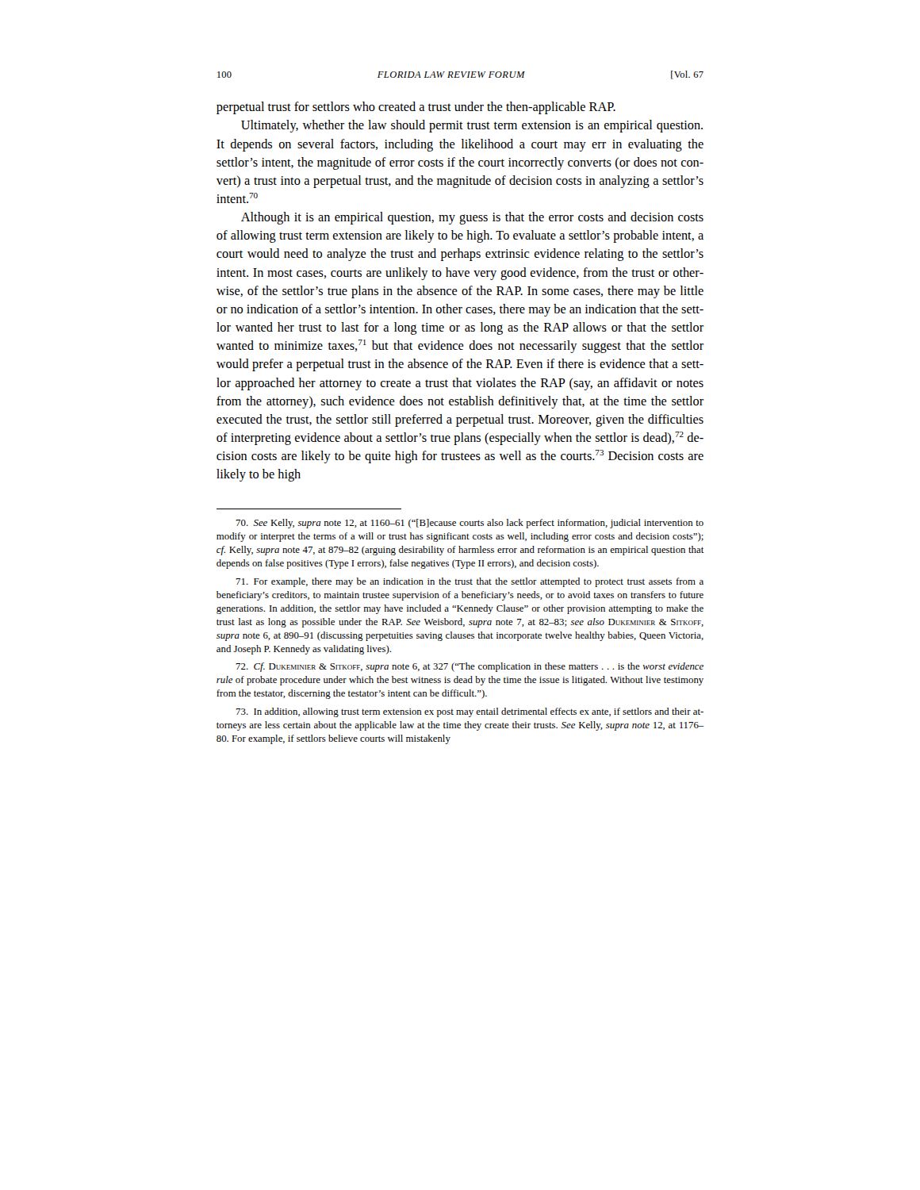100 FLORIDA LAW REVIEW FORUM [Vol. 67
perpetual trust for settlors who created a trust under the then-applicable RAP.
Ultimately, whether the law should permit trust term extension is an empirical question. It depends on several factors, including the likelihood a court may err in evaluating the settlor’s intent, the magnitude of error costs if the court incorrectly converts (or does not convert) a trust into a perpetual trust, and the magnitude of decision costs in analyzing a settlor’s intent.70
Although it is an empirical question, my guess is that the error costs and decision costs of allowing trust term extension are likely to be high. To evaluate a settlor’s probable intent, a court would need to analyze the trust and perhaps extrinsic evidence relating to the settlor’s intent. In most cases, courts are unlikely to have very good evidence, from the trust or otherwise, of the settlor’s true plans in the absence of the RAP. In some cases, there may be little or no indication of a settlor’s intention. In other cases, there may be an indication that the settlor wanted her trust to last for a long time or as long as the RAP allows or that the settlor wanted to minimize taxes,71 but that evidence does not necessarily suggest that the settlor would prefer a perpetual trust in the absence of the RAP. Even if there is evidence that a settlor approached her attorney to create a trust that violates the RAP (say, an affidavit or notes from the attorney), such evidence does not establish definitively that, at the time the settlor executed the trust, the settlor still preferred a perpetual trust. Moreover, given the difficulties of interpreting evidence about a settlor’s true plans (especially when the settlor is dead),72 decision costs are likely to be quite high for trustees as well as the courts.73 Decision costs are likely to be high
70. See Kelly, supra note 12, at 1160–61 (“[B]ecause courts also lack perfect information, judicial intervention to modify or interpret the terms of a will or trust has significant costs as well, including error costs and decision costs”); cf. Kelly, supra note 47, at 879–82 (arguing desirability of harmless error and reformation is an empirical question that depends on false positives (Type I errors), false negatives (Type II errors), and decision costs).
71. For example, there may be an indication in the trust that the settlor attempted to protect trust assets from a beneficiary’s creditors, to maintain trustee supervision of a beneficiary’s needs, or to avoid taxes on transfers to future generations. In addition, the settlor may have included a “Kennedy Clause” or other provision attempting to make the trust last as long as possible under the RAP. See Weisbord, supra note 7, at 82–83; see also Dukeminier & Sitkoff, supra note 6, at 890–91 (discussing perpetuities saving clauses that incorporate twelve healthy babies, Queen Victoria, and Joseph P. Kennedy as validating lives).
72. Cf. Dukeminier & Sitkoff, supra note 6, at 327 (“The complication in these matters . . . is the worst evidence rule of probate procedure under which the best witness is dead by the time the issue is litigated. Without live testimony from the testator, discerning the testator’s intent can be difficult.”).
73. In addition, allowing trust term extension ex post may entail detrimental effects ex ante, if settlors and their attorneys are less certain about the applicable law at the time they create their trusts. See Kelly, supra note 12, at 1176–80. For example, if settlors believe courts will mistakenly